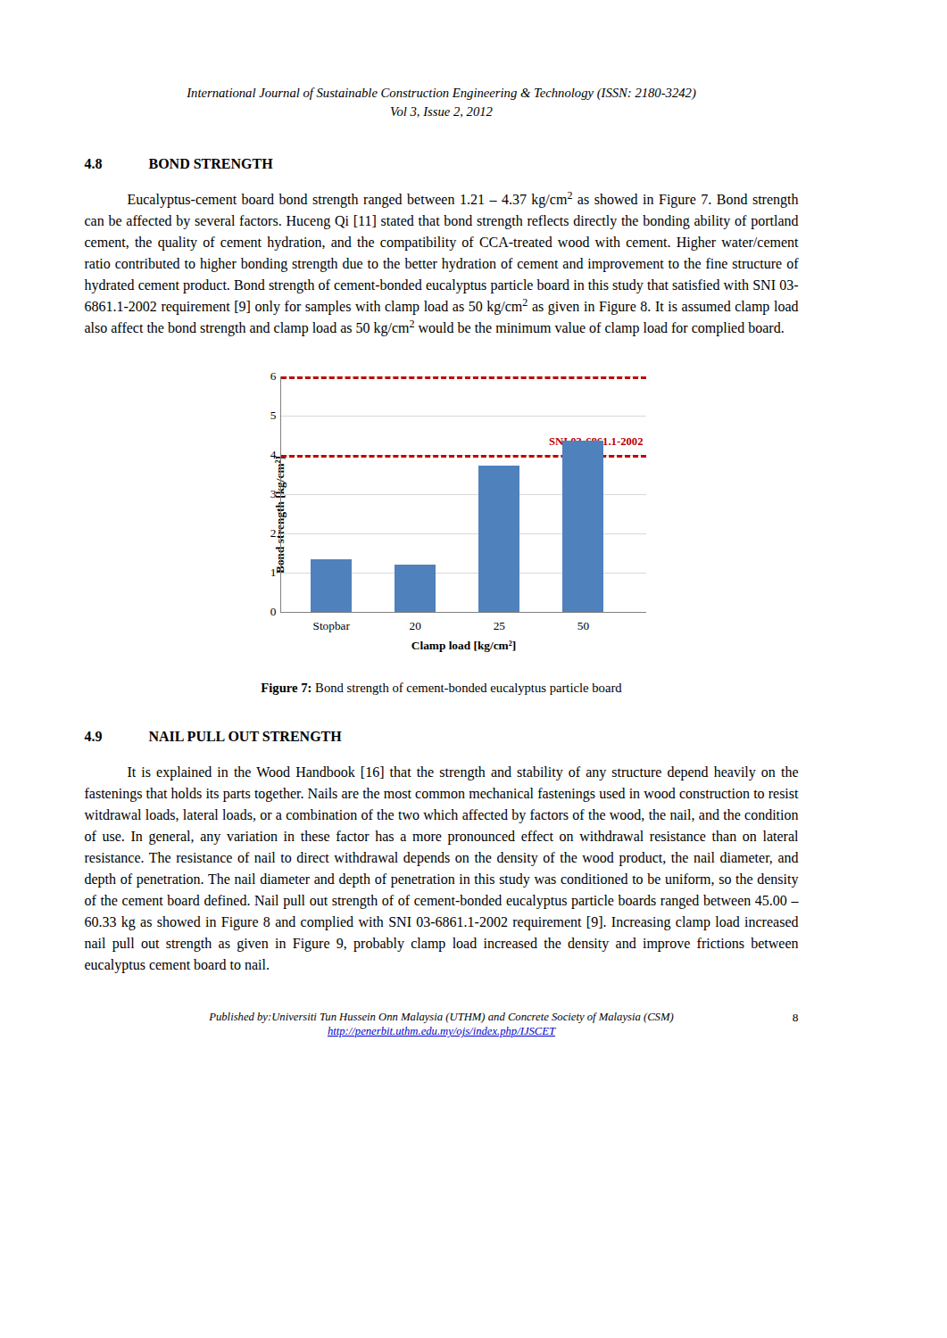International Journal of Sustainable Construction Engineering & Technology (ISSN: 2180-3242)
Vol 3, Issue 2, 2012
4.8 BOND STRENGTH
Eucalyptus-cement board bond strength ranged between 1.21 – 4.37 kg/cm2 as showed in Figure 7. Bond strength can be affected by several factors. Huceng Qi [11] stated that bond strength reflects directly the bonding ability of portland cement, the quality of cement hydration, and the compatibility of CCA-treated wood with cement. Higher water/cement ratio contributed to higher bonding strength due to the better hydration of cement and improvement to the fine structure of hydrated cement product. Bond strength of cement-bonded eucalyptus particle board in this study that satisfied with SNI 03-6861.1-2002 requirement [9] only for samples with clamp load as 50 kg/cm2 as given in Figure 8. It is assumed clamp load also affect the bond strength and clamp load as 50 kg/cm2 would be the minimum value of clamp load for complied board.
Bond strength [kg/cm²]
6
5
4
3
2
1
0
SNI 03-6861.1-2002
Stopbar
20
25
50
Clamp load [kg/cm²]
Figure 7: Bond strength of cement-bonded eucalyptus particle board
4.9 NAIL PULL OUT STRENGTH
It is explained in the Wood Handbook [16] that the strength and stability of any structure depend heavily on the fastenings that holds its parts together. Nails are the most common mechanical fastenings used in wood construction to resist witdrawal loads, lateral loads, or a combination of the two which affected by factors of the wood, the nail, and the condition of use. In general, any variation in these factor has a more pronounced effect on withdrawal resistance than on lateral resistance. The resistance of nail to direct withdrawal depends on the density of the wood product, the nail diameter, and depth of penetration. The nail diameter and depth of penetration in this study was conditioned to be uniform, so the density of the cement board defined. Nail pull out strength of of cement-bonded eucalyptus particle boards ranged between 45.00 – 60.33 kg as showed in Figure 8 and complied with SNI 03-6861.1-2002 requirement [9]. Increasing clamp load increased nail pull out strength as given in Figure 9, probably clamp load increased the density and improve frictions between eucalyptus cement board to nail.
8 Published by:Universiti Tun Hussein Onn Malaysia (UTHM) and Concrete Society of Malaysia (CSM)
http://penerbit.uthm.edu.my/ojs/index.php/IJSCET